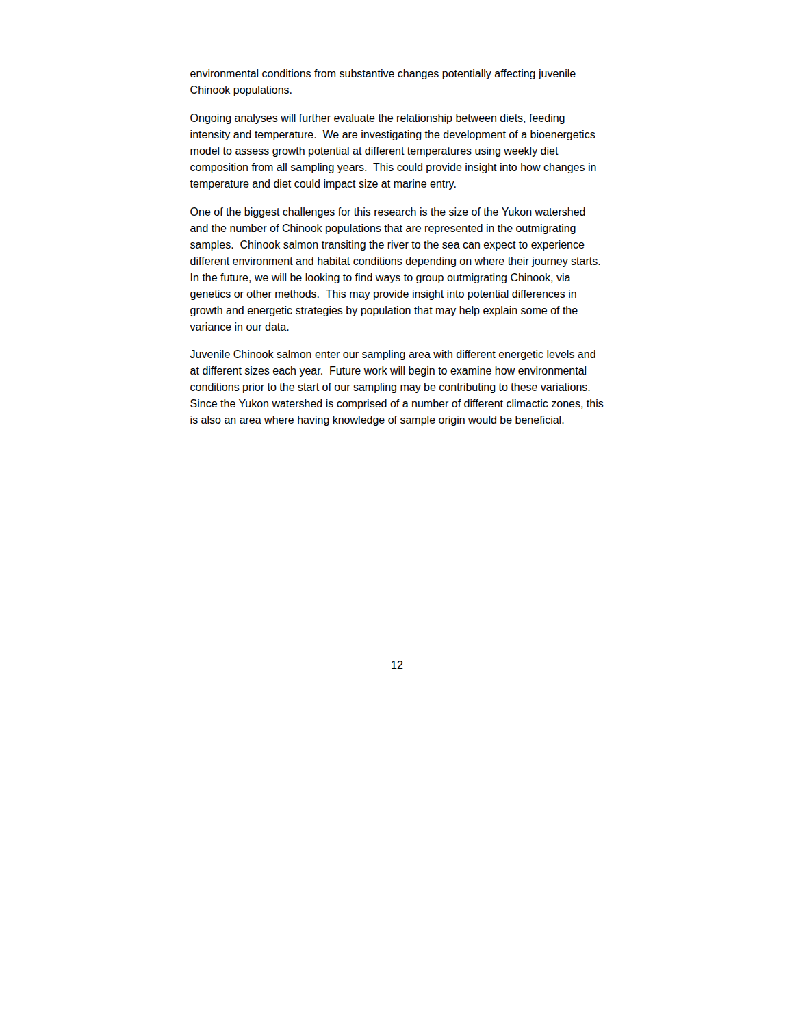environmental conditions from substantive changes potentially affecting juvenile Chinook populations.
Ongoing analyses will further evaluate the relationship between diets, feeding intensity and temperature. We are investigating the development of a bioenergetics model to assess growth potential at different temperatures using weekly diet composition from all sampling years. This could provide insight into how changes in temperature and diet could impact size at marine entry.
One of the biggest challenges for this research is the size of the Yukon watershed and the number of Chinook populations that are represented in the outmigrating samples. Chinook salmon transiting the river to the sea can expect to experience different environment and habitat conditions depending on where their journey starts. In the future, we will be looking to find ways to group outmigrating Chinook, via genetics or other methods. This may provide insight into potential differences in growth and energetic strategies by population that may help explain some of the variance in our data.
Juvenile Chinook salmon enter our sampling area with different energetic levels and at different sizes each year. Future work will begin to examine how environmental conditions prior to the start of our sampling may be contributing to these variations. Since the Yukon watershed is comprised of a number of different climactic zones, this is also an area where having knowledge of sample origin would be beneficial.
12